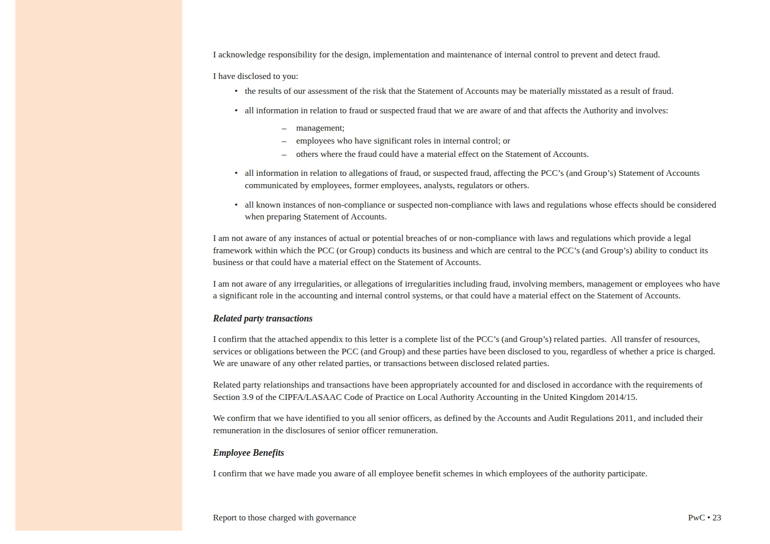I acknowledge responsibility for the design, implementation and maintenance of internal control to prevent and detect fraud.
I have disclosed to you:
the results of our assessment of the risk that the Statement of Accounts may be materially misstated as a result of fraud.
all information in relation to fraud or suspected fraud that we are aware of and that affects the Authority and involves:
management;
employees who have significant roles in internal control; or
others where the fraud could have a material effect on the Statement of Accounts.
all information in relation to allegations of fraud, or suspected fraud, affecting the PCC’s (and Group’s) Statement of Accounts communicated by employees, former employees, analysts, regulators or others.
all known instances of non-compliance or suspected non-compliance with laws and regulations whose effects should be considered when preparing Statement of Accounts.
I am not aware of any instances of actual or potential breaches of or non-compliance with laws and regulations which provide a legal framework within which the PCC (or Group) conducts its business and which are central to the PCC’s (and Group’s) ability to conduct its business or that could have a material effect on the Statement of Accounts.
I am not aware of any irregularities, or allegations of irregularities including fraud, involving members, management or employees who have a significant role in the accounting and internal control systems, or that could have a material effect on the Statement of Accounts.
Related party transactions
I confirm that the attached appendix to this letter is a complete list of the PCC’s (and Group’s) related parties. All transfer of resources, services or obligations between the PCC (and Group) and these parties have been disclosed to you, regardless of whether a price is charged. We are unaware of any other related parties, or transactions between disclosed related parties.
Related party relationships and transactions have been appropriately accounted for and disclosed in accordance with the requirements of Section 3.9 of the CIPFA/LASAAC Code of Practice on Local Authority Accounting in the United Kingdom 2014/15.
We confirm that we have identified to you all senior officers, as defined by the Accounts and Audit Regulations 2011, and included their remuneration in the disclosures of senior officer remuneration.
Employee Benefits
I confirm that we have made you aware of all employee benefit schemes in which employees of the authority participate.
Report to those charged with governance PwC • 23